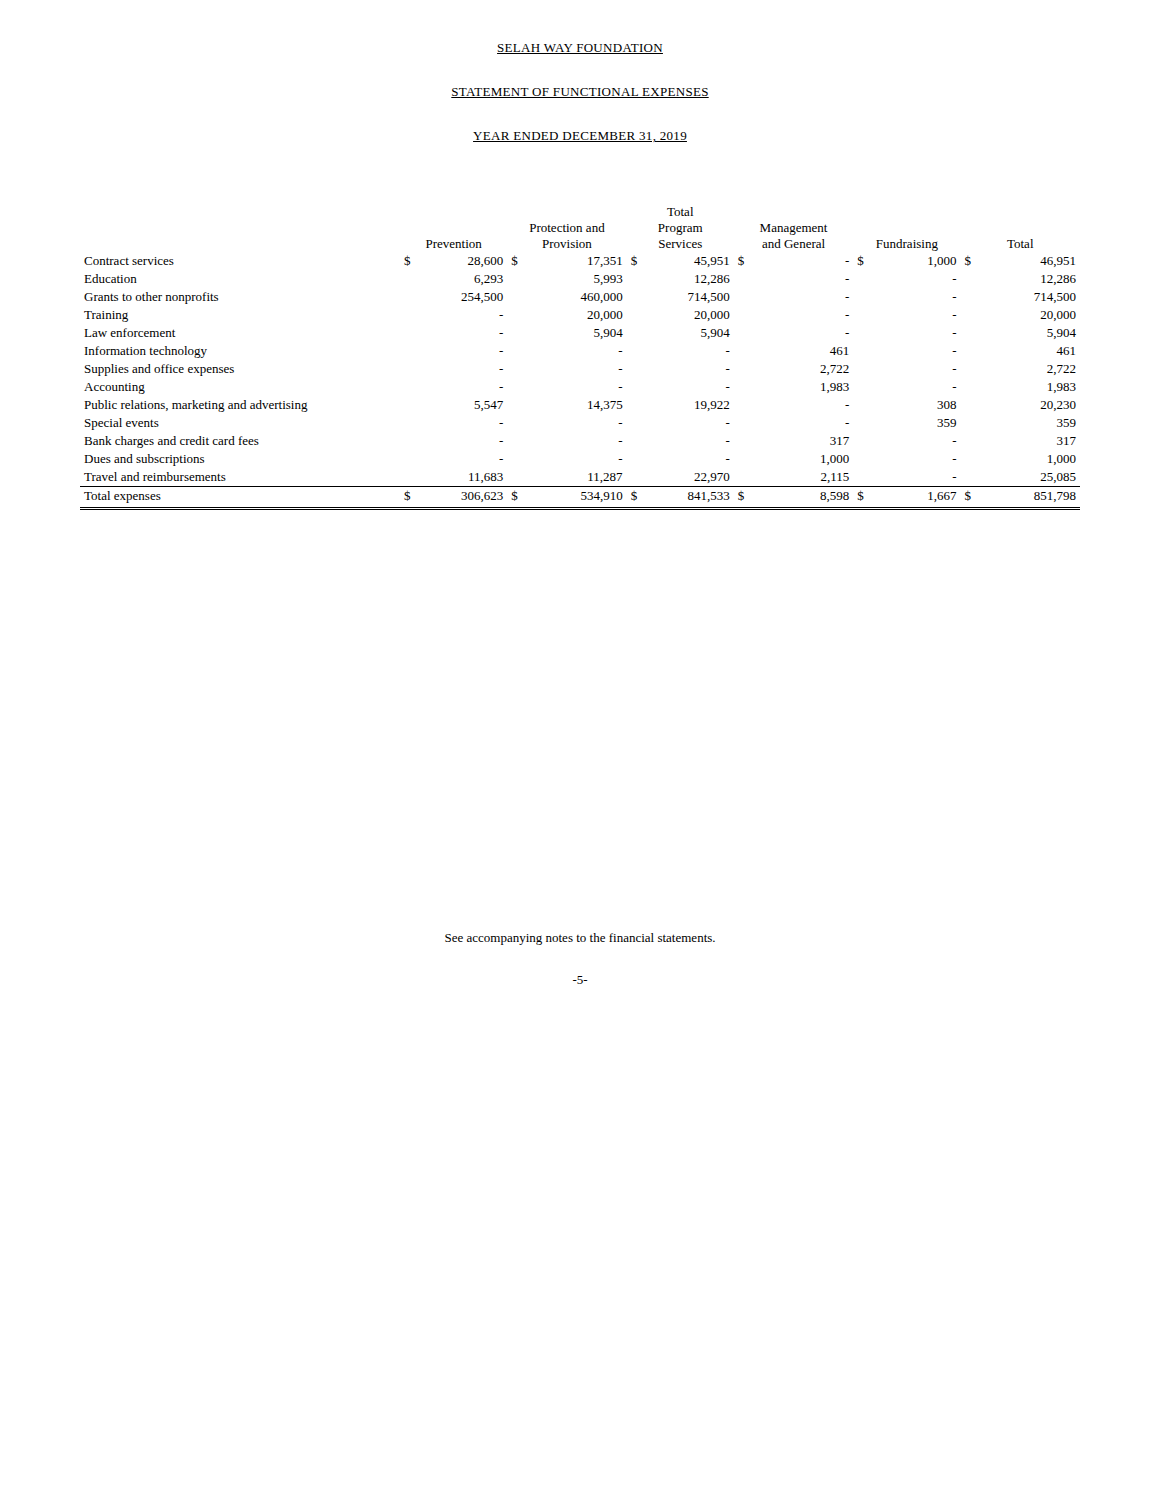SELAH WAY FOUNDATION
STATEMENT OF FUNCTIONAL EXPENSES
YEAR ENDED DECEMBER 31, 2019
| | | | Total | | | |
| --- | --- | --- | --- | --- | --- | --- |
| | | Protection and | Program | Management | | |
| | Prevention | Provision | Services | and General | Fundraising | Total |
| Contract services | $ | 28,600 | $ | 17,351 | $ | 45,951 | $ | - | $ | 1,000 | $ | 46,951 |
| Education | | 6,293 | | 5,993 | | 12,286 | | - | | - | | 12,286 |
| Grants to other nonprofits | | 254,500 | | 460,000 | | 714,500 | | - | | - | | 714,500 |
| Training | | - | | 20,000 | | 20,000 | | - | | - | | 20,000 |
| Law enforcement | | - | | 5,904 | | 5,904 | | - | | - | | 5,904 |
| Information technology | | - | | - | | - | | 461 | | - | | 461 |
| Supplies and office expenses | | - | | - | | - | | 2,722 | | - | | 2,722 |
| Accounting | | - | | - | | - | | 1,983 | | - | | 1,983 |
| Public relations, marketing and advertising | | 5,547 | | 14,375 | | 19,922 | | - | | 308 | | 20,230 |
| Special events | | - | | - | | - | | - | | 359 | | 359 |
| Bank charges and credit card fees | | - | | - | | - | | 317 | | - | | 317 |
| Dues and subscriptions | | - | | - | | - | | 1,000 | | - | | 1,000 |
| Travel and reimbursements | | 11,683 | | 11,287 | | 22,970 | | 2,115 | | - | | 25,085 |
| Total expenses | $ | 306,623 | $ | 534,910 | $ | 841,533 | $ | 8,598 | $ | 1,667 | $ | 851,798 |
See accompanying notes to the financial statements.
-5-